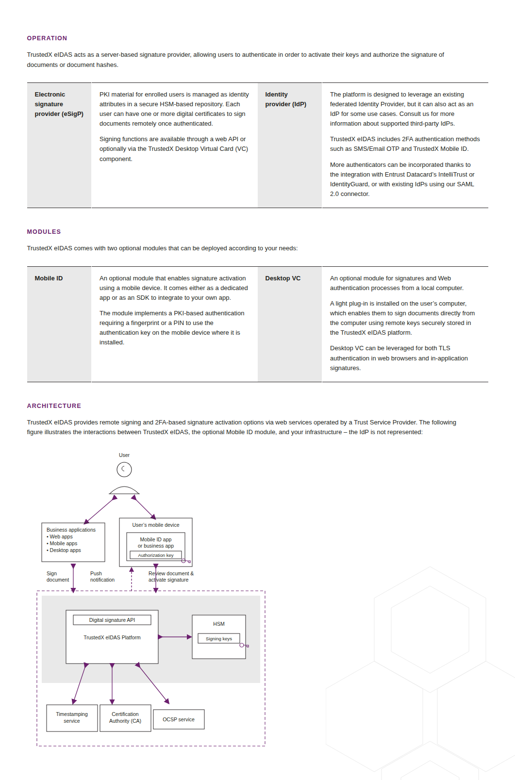Operation
TrustedX eIDAS acts as a server-based signature provider, allowing users to authenticate in order to activate their keys and authorize the signature of documents or document hashes.
| Electronic signature provider (eSigP) | PKI material for enrolled users is managed as identity attributes in a secure HSM-based repository. Each user can have one or more digital certificates to sign documents remotely once authenticated. Signing functions are available through a web API or optionally via the TrustedX Desktop Virtual Card (VC) component. | Identity provider (IdP) | The platform is designed to leverage an existing federated Identity Provider, but it can also act as an IdP for some use cases. Consult us for more information about supported third-party IdPs. TrustedX eIDAS includes 2FA authentication methods such as SMS/Email OTP and TrustedX Mobile ID. More authenticators can be incorporated thanks to the integration with Entrust Datacard’s IntelliTrust or IdentityGuard, or with existing IdPs using our SAML 2.0 connector. |
Modules
TrustedX eIDAS comes with two optional modules that can be deployed according to your needs:
| Mobile ID | An optional module that enables signature activation using a mobile device. It comes either as a dedicated app or as an SDK to integrate to your own app. The module implements a PKI-based authentication requiring a fingerprint or a PIN to use the authentication key on the mobile device where it is installed. | Desktop VC | An optional module for signatures and Web authentication processes from a local computer. A light plug-in is installed on the user’s computer, which enables them to sign documents directly from the computer using remote keys securely stored in the TrustedX eIDAS platform. Desktop VC can be leveraged for both TLS authentication in web browsers and in-application signatures. |
Architecture
TrustedX eIDAS provides remote signing and 2FA-based signature activation options via web services operated by a Trust Service Provider. The following figure illustrates the interactions between TrustedX eIDAS, the optional Mobile ID module, and your infrastructure – the IdP is not represented:
User User’s mobile device Mobile ID app or business app Authorization key Business applications • Web apps • Mobile apps • Desktop apps Sign document Push notification Review document & activate signature Digital signature API TrustedX eIDAS Platform HSM Signing keys Timestamping service Certification Authority (CA) OCSP service